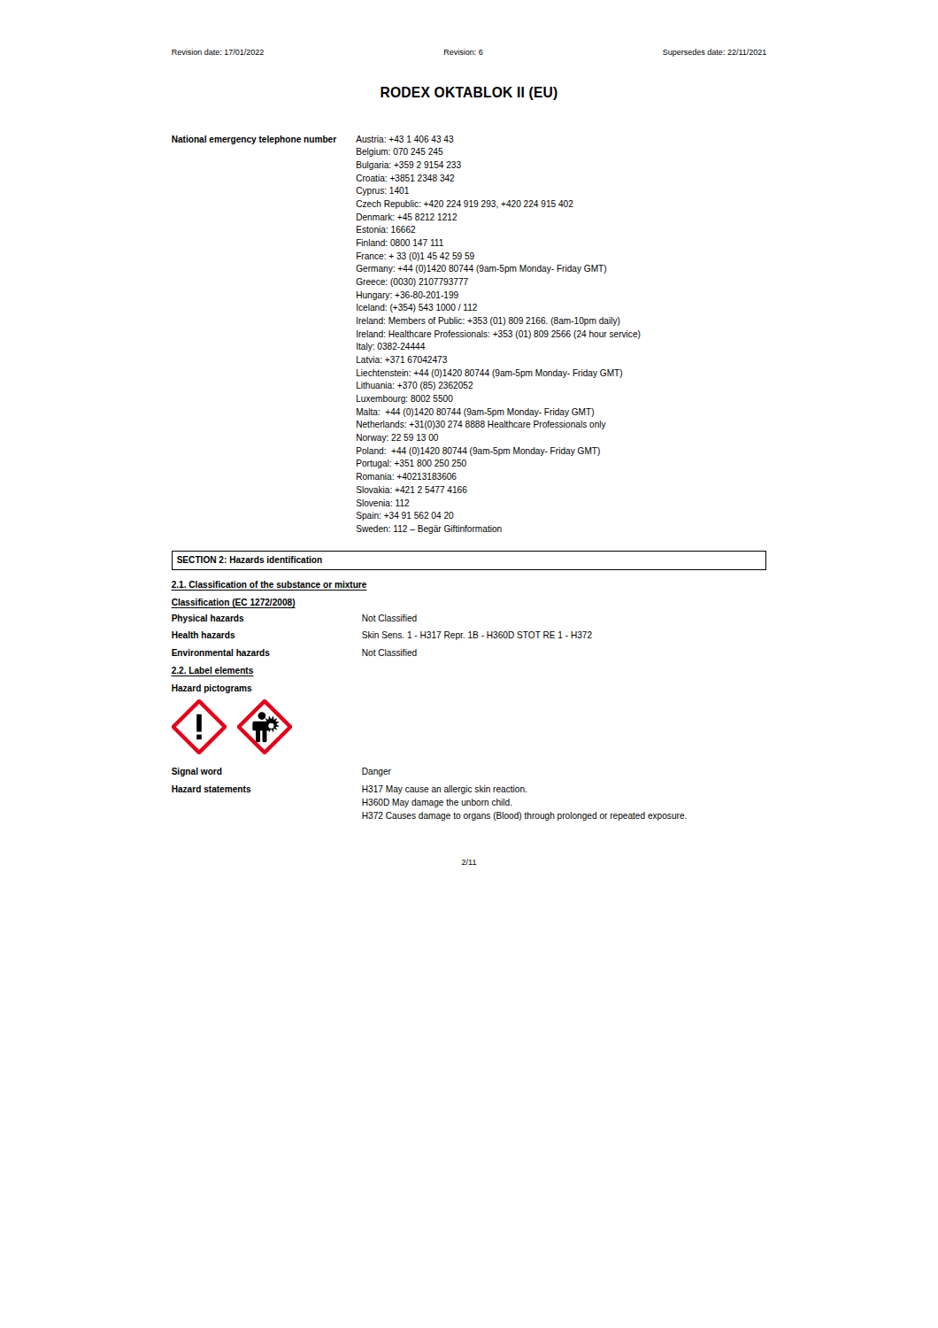Revision date: 17/01/2022 Revision: 6 Supersedes date: 22/11/2021
RODEX OKTABLOK II (EU)
| National emergency telephone number | Austria: +43 1 406 43 43 Belgium: 070 245 245 Bulgaria: +359 2 9154 233 Croatia: +3851 2348 342 Cyprus: 1401 Czech Republic: +420 224 919 293, +420 224 915 402 Denmark: +45 8212 1212 Estonia: 16662 Finland: 0800 147 111 France: + 33 (0)1 45 42 59 59 Germany: +44 (0)1420 80744 (9am-5pm Monday- Friday GMT) Greece: (0030) 2107793777 Hungary: +36-80-201-199 Iceland: (+354) 543 1000 / 112 Ireland: Members of Public: +353 (01) 809 2166. (8am-10pm daily) Ireland: Healthcare Professionals: +353 (01) 809 2566 (24 hour service) Italy: 0382-24444 Latvia: +371 67042473 Liechtenstein: +44 (0)1420 80744 (9am-5pm Monday- Friday GMT) Lithuania: +370 (85) 2362052 Luxembourg: 8002 5500 Malta: +44 (0)1420 80744 (9am-5pm Monday- Friday GMT) Netherlands: +31(0)30 274 8888 Healthcare Professionals only Norway: 22 59 13 00 Poland: +44 (0)1420 80744 (9am-5pm Monday- Friday GMT) Portugal: +351 800 250 250 Romania: +40213183606 Slovakia: +421 2 5477 4166 Slovenia: 112 Spain: +34 91 562 04 20 Sweden: 112 – Begär Giftinformation |
SECTION 2: Hazards identification
2.1. Classification of the substance or mixture
Classification (EC 1272/2008)
Physical hazards
Not Classified
Health hazards
Skin Sens. 1 - H317 Repr. 1B - H360D STOT RE 1 - H372
Environmental hazards
Not Classified
2.2. Label elements
Hazard pictograms
Signal word
Danger
Hazard statements
H317 May cause an allergic skin reaction.
H360D May damage the unborn child.
H372 Causes damage to organs (Blood) through prolonged or repeated exposure.
2/11